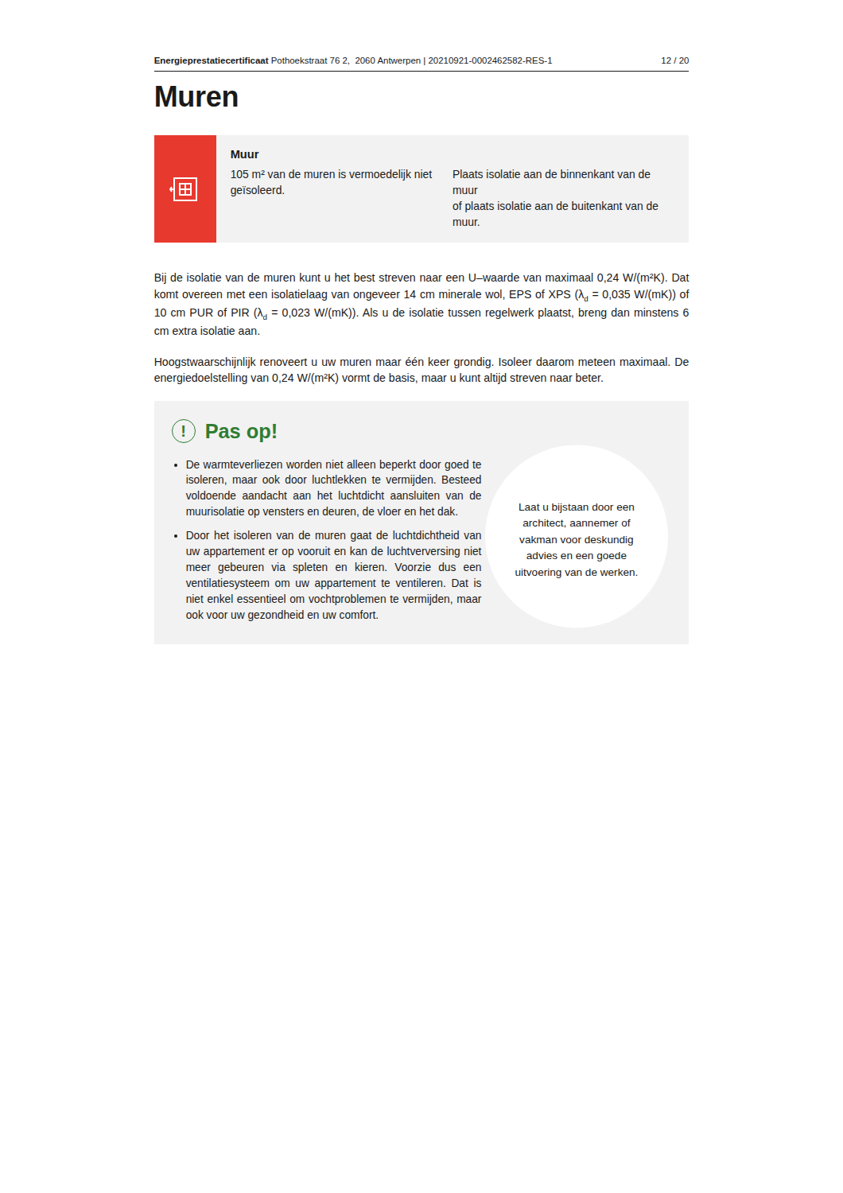Energieprestatiecertificaat Pothoekstraat 76 2, 2060 Antwerpen | 20210921-0002462582-RES-1
12 / 20
Muren
Muur
105 m² van de muren is vermoedelijk niet geïsoleerd.
Plaats isolatie aan de binnenkant van de muur
of plaats isolatie aan de buitenkant van de muur.
Bij de isolatie van de muren kunt u het best streven naar een U–waarde van maximaal 0,24 W/(m²K). Dat komt overeen met een isolatielaag van ongeveer 14 cm minerale wol, EPS of XPS (λd = 0,035 W/(mK)) of 10 cm PUR of PIR (λd = 0,023 W/(mK)). Als u de isolatie tussen regelwerk plaatst, breng dan minstens 6 cm extra isolatie aan.
Hoogstwaarschijnlijk renoveert u uw muren maar één keer grondig. Isoleer daarom meteen maximaal. De energiedoelstelling van 0,24 W/(m²K) vormt de basis, maar u kunt altijd streven naar beter.
!
Pas op!
De warmteverliezen worden niet alleen beperkt door goed te isoleren, maar ook door luchtlekken te vermijden. Besteed voldoende aandacht aan het luchtdicht aansluiten van de muurisolatie op vensters en deuren, de vloer en het dak.
Door het isoleren van de muren gaat de luchtdichtheid van uw appartement er op vooruit en kan de luchtverversing niet meer gebeuren via spleten en kieren. Voorzie dus een ventilatiesysteem om uw appartement te ventileren. Dat is niet enkel essentieel om vochtproblemen te vermijden, maar ook voor uw gezondheid en uw comfort.
Laat u bijstaan door een architect, aannemer of vakman voor deskundig advies en een goede uitvoering van de werken.